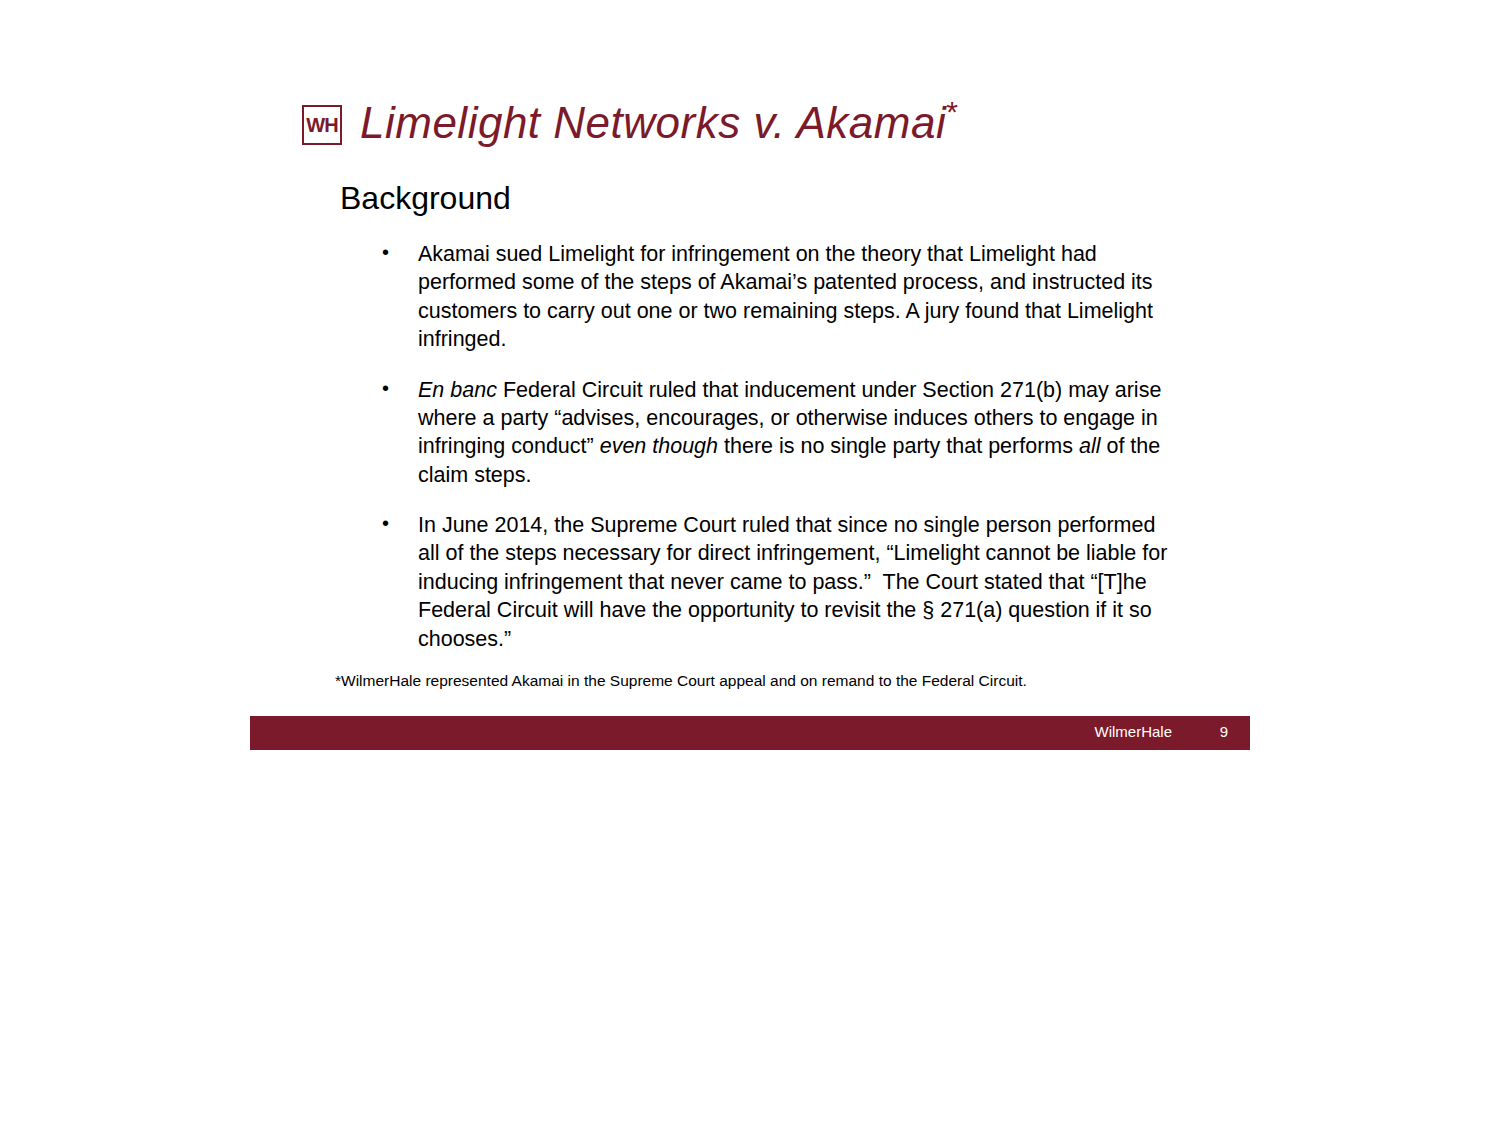WH
Limelight Networks v. Akamai*
Background
Akamai sued Limelight for infringement on the theory that Limelight had performed some of the steps of Akamai’s patented process, and instructed its customers to carry out one or two remaining steps. A jury found that Limelight infringed.
En banc Federal Circuit ruled that inducement under Section 271(b) may arise where a party “advises, encourages, or otherwise induces others to engage in infringing conduct” even though there is no single party that performs all of the claim steps.
In June 2014, the Supreme Court ruled that since no single person performed all of the steps necessary for direct infringement, “Limelight cannot be liable for inducing infringement that never came to pass.” The Court stated that “[T]he Federal Circuit will have the opportunity to revisit the § 271(a) question if it so chooses.”
*WilmerHale represented Akamai in the Supreme Court appeal and on remand to the Federal Circuit.
WilmerHale 9